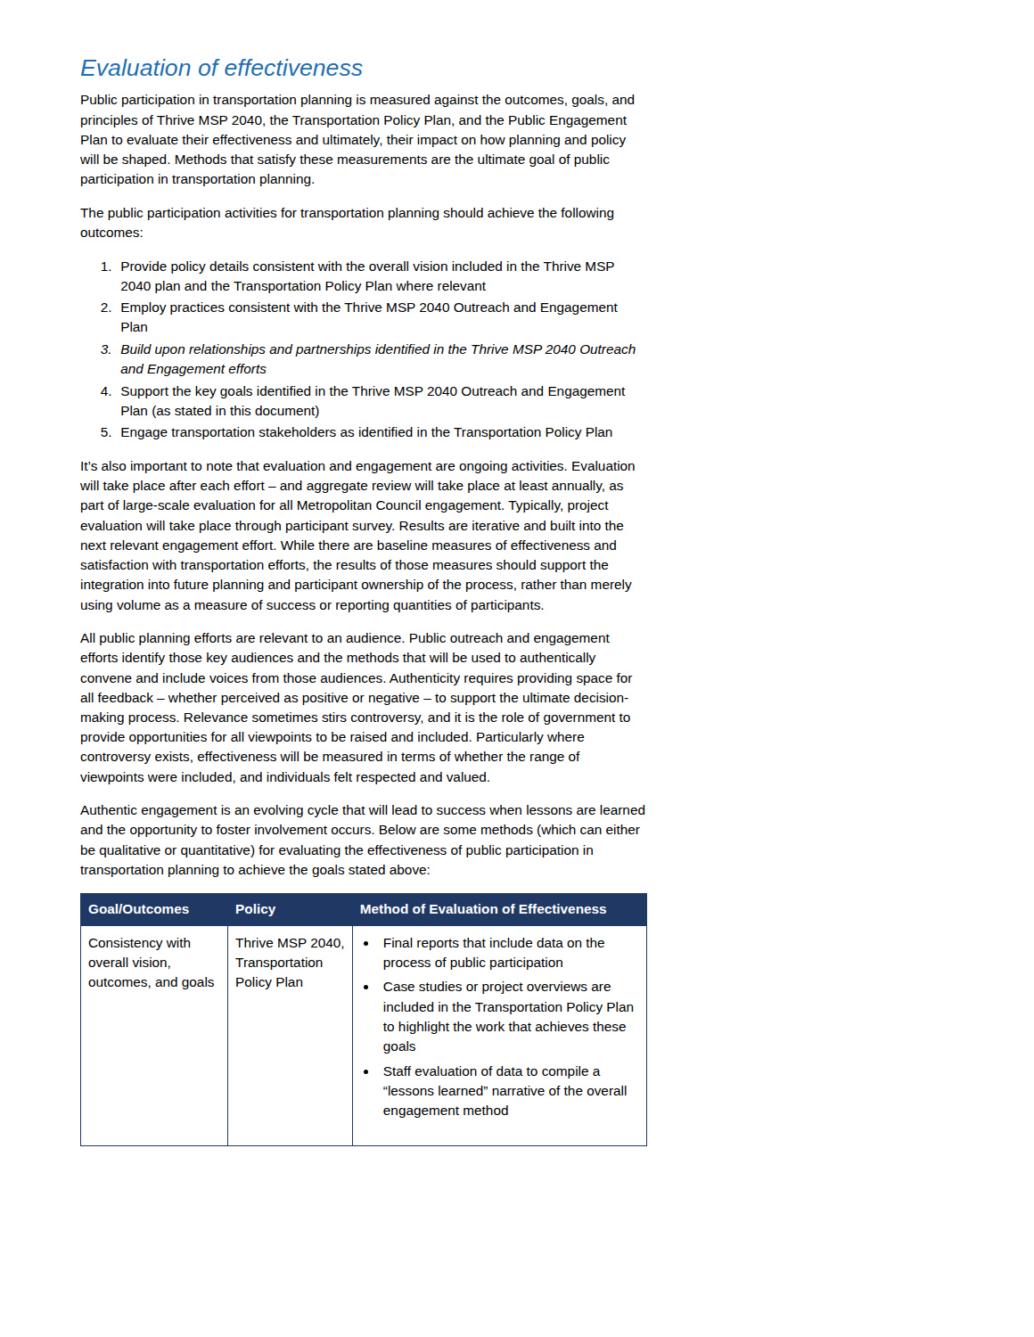Evaluation of effectiveness
Public participation in transportation planning is measured against the outcomes, goals, and principles of Thrive MSP 2040, the Transportation Policy Plan, and the Public Engagement Plan to evaluate their effectiveness and ultimately, their impact on how planning and policy will be shaped. Methods that satisfy these measurements are the ultimate goal of public participation in transportation planning.
The public participation activities for transportation planning should achieve the following outcomes:
Provide policy details consistent with the overall vision included in the Thrive MSP 2040 plan and the Transportation Policy Plan where relevant
Employ practices consistent with the Thrive MSP 2040 Outreach and Engagement Plan
Build upon relationships and partnerships identified in the Thrive MSP 2040 Outreach and Engagement efforts
Support the key goals identified in the Thrive MSP 2040 Outreach and Engagement Plan (as stated in this document)
Engage transportation stakeholders as identified in the Transportation Policy Plan
It’s also important to note that evaluation and engagement are ongoing activities. Evaluation will take place after each effort – and aggregate review will take place at least annually, as part of large-scale evaluation for all Metropolitan Council engagement. Typically, project evaluation will take place through participant survey. Results are iterative and built into the next relevant engagement effort. While there are baseline measures of effectiveness and satisfaction with transportation efforts, the results of those measures should support the integration into future planning and participant ownership of the process, rather than merely using volume as a measure of success or reporting quantities of participants.
All public planning efforts are relevant to an audience. Public outreach and engagement efforts identify those key audiences and the methods that will be used to authentically convene and include voices from those audiences. Authenticity requires providing space for all feedback – whether perceived as positive or negative – to support the ultimate decision-making process. Relevance sometimes stirs controversy, and it is the role of government to provide opportunities for all viewpoints to be raised and included. Particularly where controversy exists, effectiveness will be measured in terms of whether the range of viewpoints were included, and individuals felt respected and valued.
Authentic engagement is an evolving cycle that will lead to success when lessons are learned and the opportunity to foster involvement occurs. Below are some methods (which can either be qualitative or quantitative) for evaluating the effectiveness of public participation in transportation planning to achieve the goals stated above:
| Goal/Outcomes | Policy | Method of Evaluation of Effectiveness |
| --- | --- | --- |
| Consistency with overall vision, outcomes, and goals | Thrive MSP 2040, Transportation Policy Plan | Final reports that include data on the process of public participation Case studies or project overviews are included in the Transportation Policy Plan to highlight the work that achieves these goals Staff evaluation of data to compile a “lessons learned” narrative of the overall engagement method |